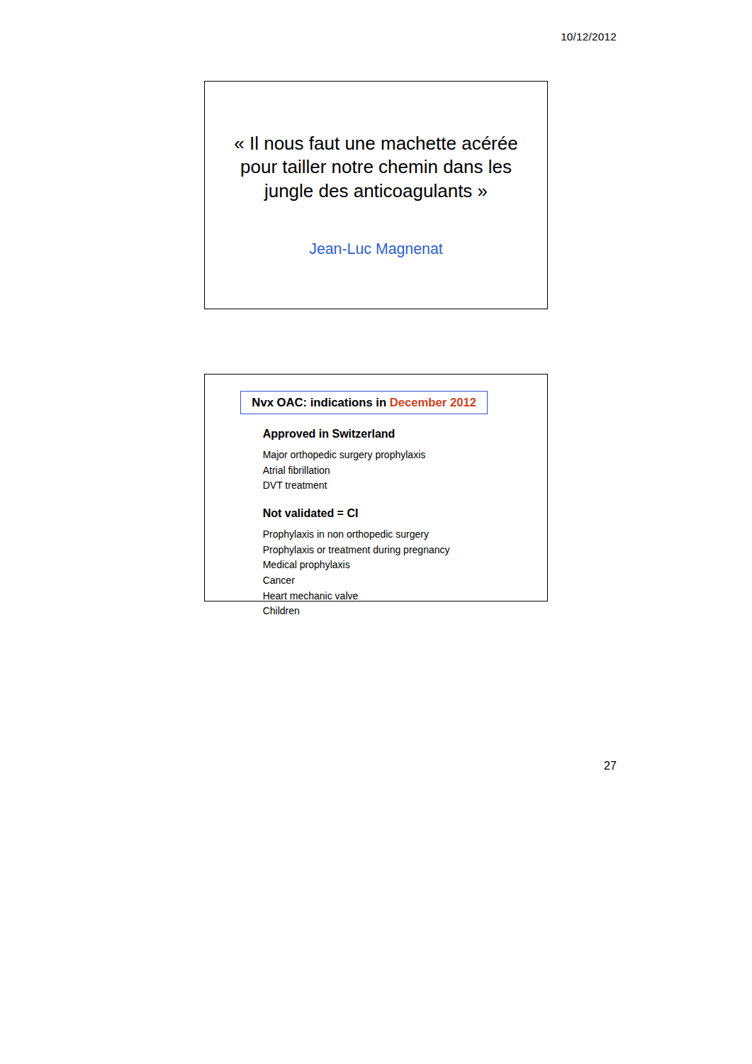10/12/2012
« Il nous faut une machette acérée pour tailler notre chemin dans les jungle des anticoagulants »
Jean-Luc Magnenat
Nvx OAC: indications in December 2012
Approved in Switzerland
Major orthopedic surgery prophylaxis
Atrial fibrillation
DVT treatment
Not validated = CI
Prophylaxis in non orthopedic surgery
Prophylaxis or treatment during pregnancy
Medical prophylaxis
Cancer
Heart mechanic valve
Children
27